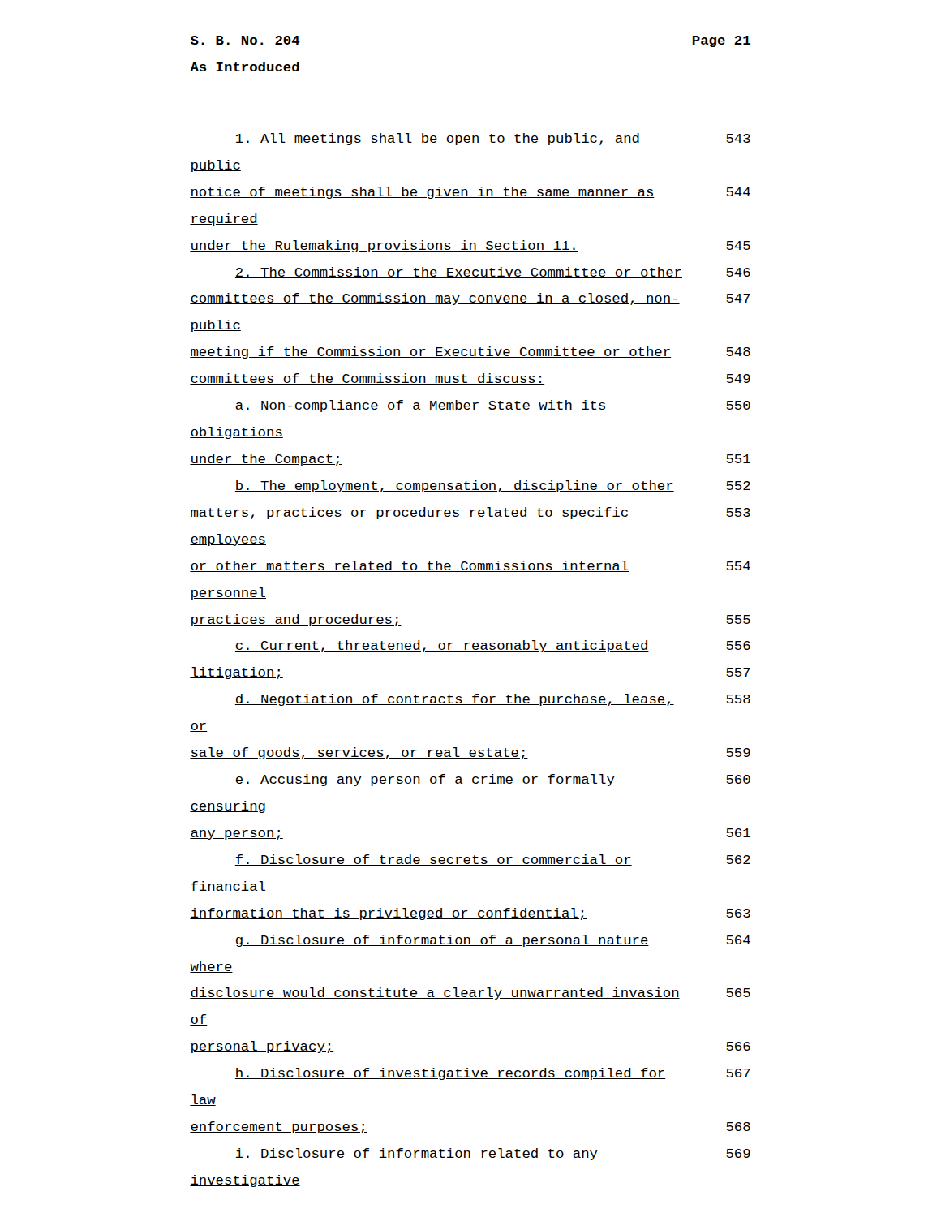S. B. No. 204 As Introduced
Page 21
5431. All meetings shall be open to the public, and public
544 notice of meetings shall be given in the same manner as required
545 under the Rulemaking provisions in Section 11.
5462. The Commission or the Executive Committee or other
547 committees of the Commission may convene in a closed, non-public
548 meeting if the Commission or Executive Committee or other
549 committees of the Commission must discuss:
550 a. Non-compliance of a Member State with its obligations
551 under the Compact;
552 b. The employment, compensation, discipline or other
553 matters, practices or procedures related to specific employees
554 or other matters related to the Commissions internal personnel
555 practices and procedures;
556 c. Current, threatened, or reasonably anticipated
557 litigation;
558 d. Negotiation of contracts for the purchase, lease, or
559 sale of goods, services, or real estate;
560 e. Accusing any person of a crime or formally censuring
561 any person;
562 f. Disclosure of trade secrets or commercial or financial
563 information that is privileged or confidential;
564 g. Disclosure of information of a personal nature where
565 disclosure would constitute a clearly unwarranted invasion of
566 personal privacy;
567 h. Disclosure of investigative records compiled for law
568 enforcement purposes;
569 i. Disclosure of information related to any investigative